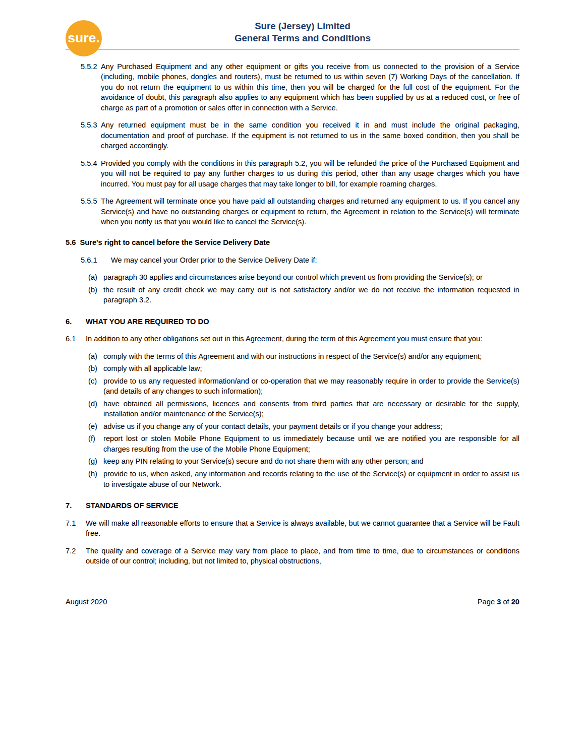sure.
Sure (Jersey) Limited
General Terms and Conditions
5.5.2
Any Purchased Equipment and any other equipment or gifts you receive from us connected to the provision of a Service (including, mobile phones, dongles and routers), must be returned to us within seven (7) Working Days of the cancellation. If you do not return the equipment to us within this time, then you will be charged for the full cost of the equipment. For the avoidance of doubt, this paragraph also applies to any equipment which has been supplied by us at a reduced cost, or free of charge as part of a promotion or sales offer in connection with a Service.
5.5.3
Any returned equipment must be in the same condition you received it in and must include the original packaging, documentation and proof of purchase. If the equipment is not returned to us in the same boxed condition, then you shall be charged accordingly.
5.5.4
Provided you comply with the conditions in this paragraph 5.2, you will be refunded the price of the Purchased Equipment and you will not be required to pay any further charges to us during this period, other than any usage charges which you have incurred. You must pay for all usage charges that may take longer to bill, for example roaming charges.
5.5.5
The Agreement will terminate once you have paid all outstanding charges and returned any equipment to us. If you cancel any Service(s) and have no outstanding charges or equipment to return, the Agreement in relation to the Service(s) will terminate when you notify us that you would like to cancel the Service(s).
5.6 Sure's right to cancel before the Service Delivery Date
5.6.1
We may cancel your Order prior to the Service Delivery Date if:
(a)
paragraph 30 applies and circumstances arise beyond our control which prevent us from providing the Service(s); or
(b)
the result of any credit check we may carry out is not satisfactory and/or we do not receive the information requested in paragraph 3.2.
6. WHAT YOU ARE REQUIRED TO DO
6.1
In addition to any other obligations set out in this Agreement, during the term of this Agreement you must ensure that you:
(a)
comply with the terms of this Agreement and with our instructions in respect of the Service(s) and/or any equipment;
(b)
comply with all applicable law;
(c)
provide to us any requested information/and or co-operation that we may reasonably require in order to provide the Service(s) (and details of any changes to such information);
(d)
have obtained all permissions, licences and consents from third parties that are necessary or desirable for the supply, installation and/or maintenance of the Service(s);
(e)
advise us if you change any of your contact details, your payment details or if you change your address;
(f)
report lost or stolen Mobile Phone Equipment to us immediately because until we are notified you are responsible for all charges resulting from the use of the Mobile Phone Equipment;
(g)
keep any PIN relating to your Service(s) secure and do not share them with any other person; and
(h)
provide to us, when asked, any information and records relating to the use of the Service(s) or equipment in order to assist us to investigate abuse of our Network.
7. STANDARDS OF SERVICE
7.1
We will make all reasonable efforts to ensure that a Service is always available, but we cannot guarantee that a Service will be Fault free.
7.2
The quality and coverage of a Service may vary from place to place, and from time to time, due to circumstances or conditions outside of our control; including, but not limited to, physical obstructions,
August 2020
Page 3 of 20